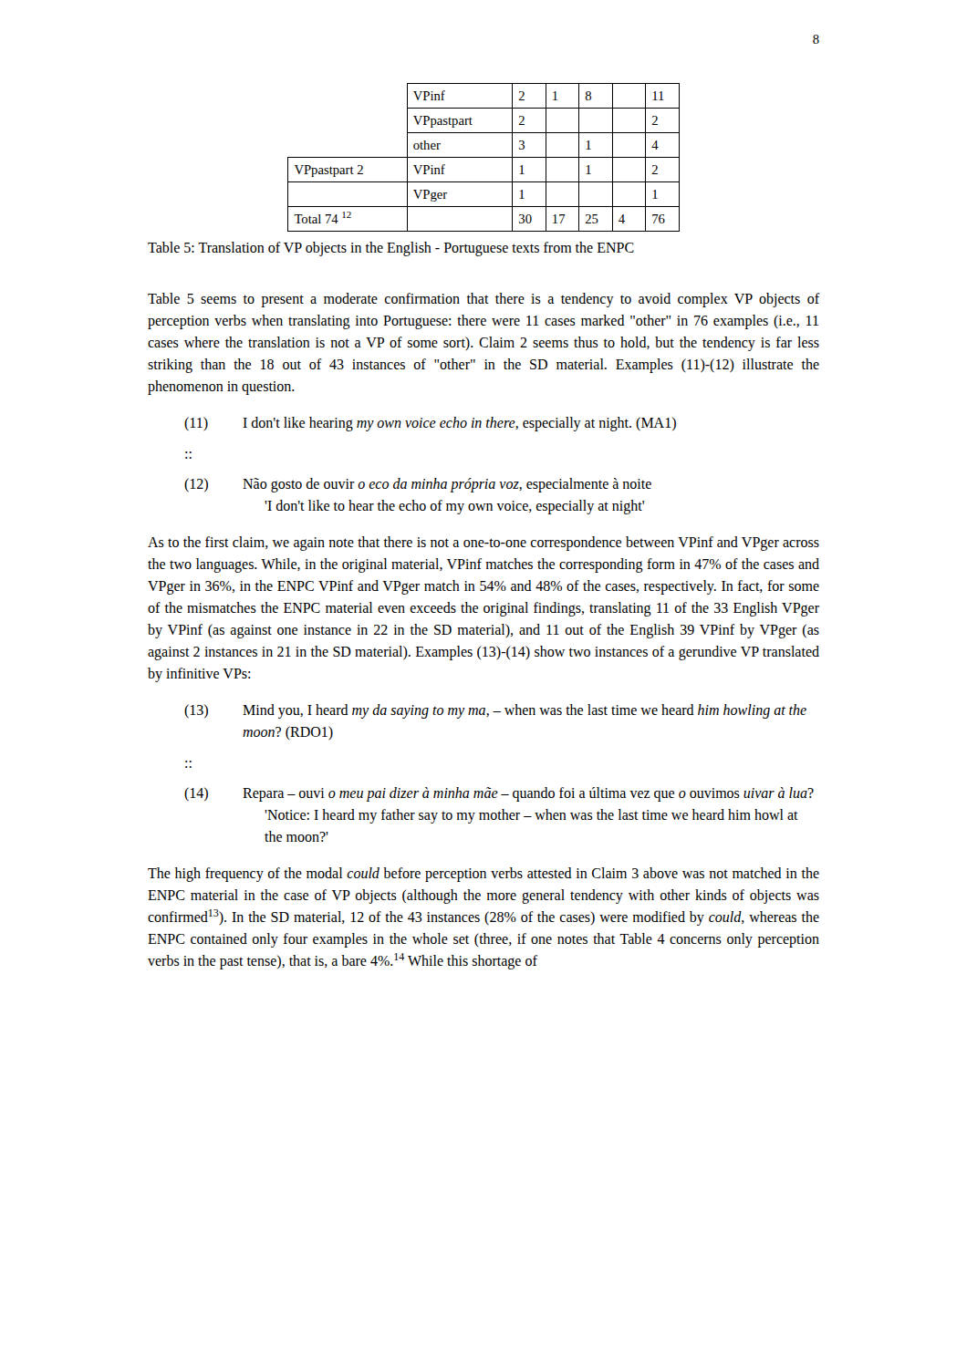8
| | VPinf | 2 | 1 | 8 | | 11 |
| | VPpastpart | 2 | | | | 2 |
| | other | 3 | | 1 | | 4 |
| VPpastpart 2 | VPinf | 1 | | 1 | | 2 |
| | VPger | 1 | | | | 1 |
| Total 74 12 | | 30 | 17 | 25 | 4 | 76 |
Table 5: Translation of VP objects in the English - Portuguese texts from the ENPC
Table 5 seems to present a moderate confirmation that there is a tendency to avoid complex VP objects of perception verbs when translating into Portuguese: there were 11 cases marked "other" in 76 examples (i.e., 11 cases where the translation is not a VP of some sort). Claim 2 seems thus to hold, but the tendency is far less striking than the 18 out of 43 instances of "other" in the SD material. Examples (11)-(12) illustrate the phenomenon in question.
(11) I don't like hearing my own voice echo in there, especially at night. (MA1)
::
(12) Não gosto de ouvir o eco da minha própria voz, especialmente à noite 'I don't like to hear the echo of my own voice, especially at night'
As to the first claim, we again note that there is not a one-to-one correspondence between VPinf and VPger across the two languages. While, in the original material, VPinf matches the corresponding form in 47% of the cases and VPger in 36%, in the ENPC VPinf and VPger match in 54% and 48% of the cases, respectively. In fact, for some of the mismatches the ENPC material even exceeds the original findings, translating 11 of the 33 English VPger by VPinf (as against one instance in 22 in the SD material), and 11 out of the English 39 VPinf by VPger (as against 2 instances in 21 in the SD material). Examples (13)-(14) show two instances of a gerundive VP translated by infinitive VPs:
(13) Mind you, I heard my da saying to my ma, – when was the last time we heard him howling at the moon? (RDO1)
::
(14) Repara – ouvi o meu pai dizer à minha mãe – quando foi a última vez que o ouvimos uivar à lua? 'Notice: I heard my father say to my mother – when was the last time we heard him howl at the moon?'
The high frequency of the modal could before perception verbs attested in Claim 3 above was not matched in the ENPC material in the case of VP objects (although the more general tendency with other kinds of objects was confirmed13). In the SD material, 12 of the 43 instances (28% of the cases) were modified by could, whereas the ENPC contained only four examples in the whole set (three, if one notes that Table 4 concerns only perception verbs in the past tense), that is, a bare 4%.14 While this shortage of